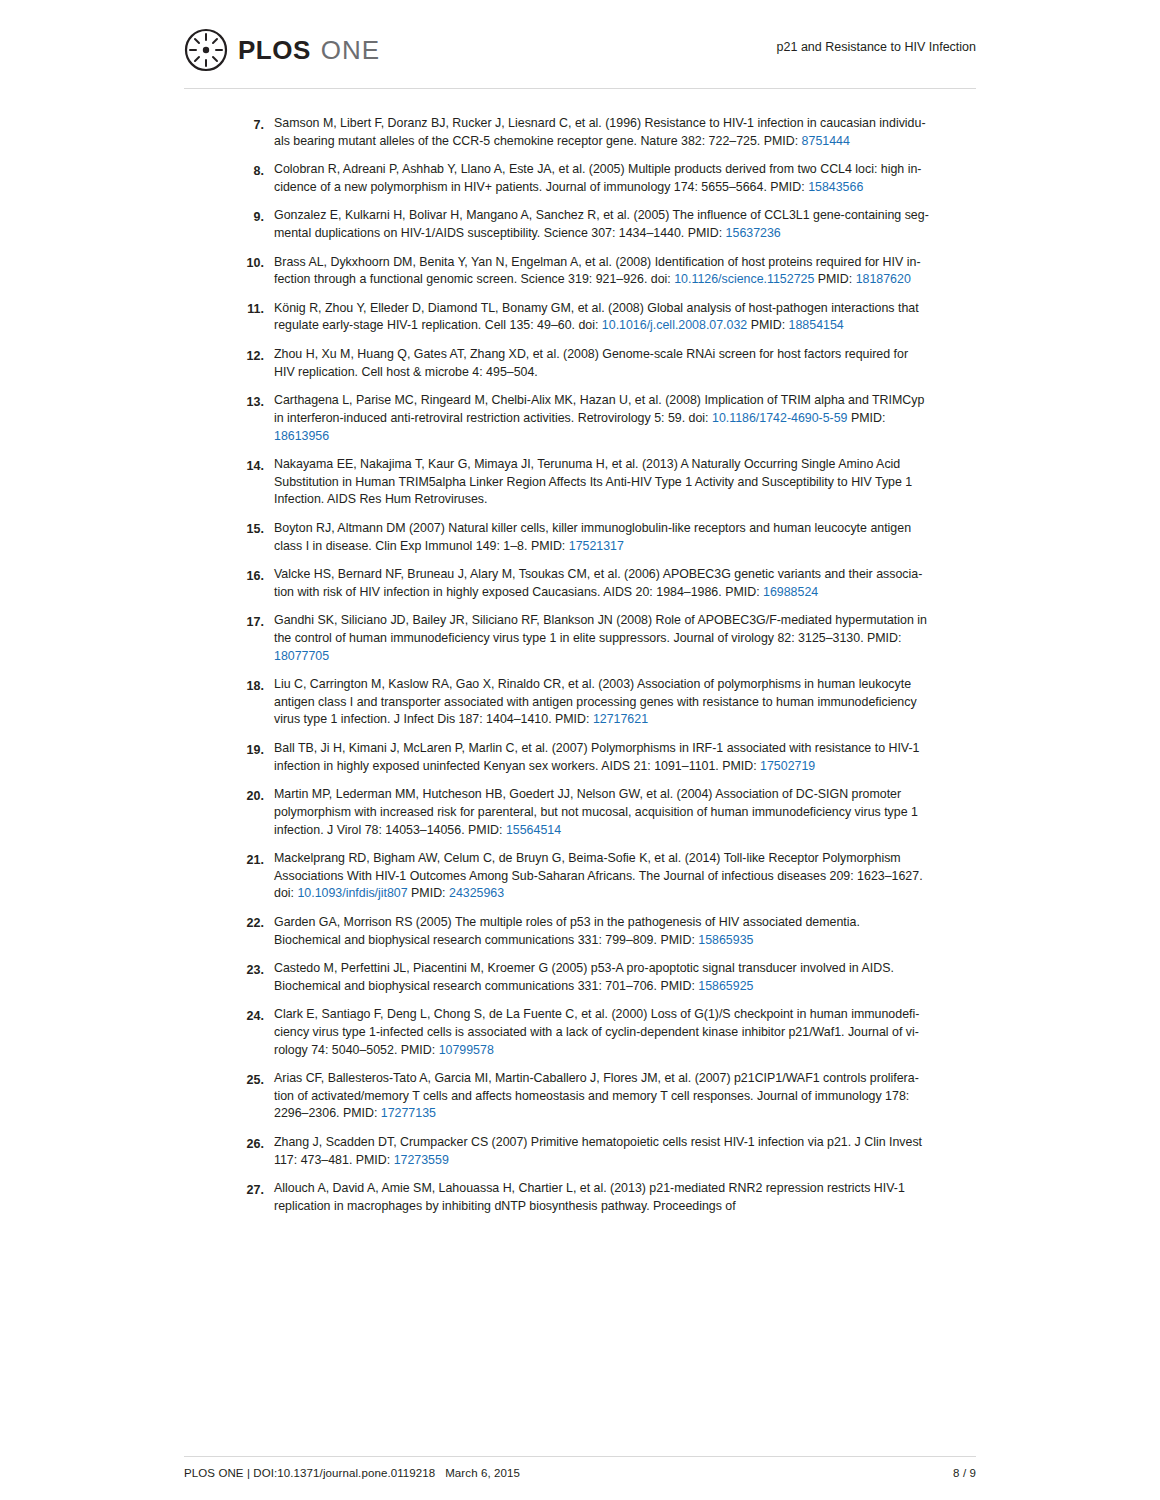PLOS ONE
p21 and Resistance to HIV Infection
7. Samson M, Libert F, Doranz BJ, Rucker J, Liesnard C, et al. (1996) Resistance to HIV-1 infection in caucasian individuals bearing mutant alleles of the CCR-5 chemokine receptor gene. Nature 382: 722–725. PMID: 8751444
8. Colobran R, Adreani P, Ashhab Y, Llano A, Este JA, et al. (2005) Multiple products derived from two CCL4 loci: high incidence of a new polymorphism in HIV+ patients. Journal of immunology 174: 5655–5664. PMID: 15843566
9. Gonzalez E, Kulkarni H, Bolivar H, Mangano A, Sanchez R, et al. (2005) The influence of CCL3L1 gene-containing segmental duplications on HIV-1/AIDS susceptibility. Science 307: 1434–1440. PMID: 15637236
10. Brass AL, Dykxhoorn DM, Benita Y, Yan N, Engelman A, et al. (2008) Identification of host proteins required for HIV infection through a functional genomic screen. Science 319: 921–926. doi: 10.1126/science.1152725 PMID: 18187620
11. König R, Zhou Y, Elleder D, Diamond TL, Bonamy GM, et al. (2008) Global analysis of host-pathogen interactions that regulate early-stage HIV-1 replication. Cell 135: 49–60. doi: 10.1016/j.cell.2008.07.032 PMID: 18854154
12. Zhou H, Xu M, Huang Q, Gates AT, Zhang XD, et al. (2008) Genome-scale RNAi screen for host factors required for HIV replication. Cell host & microbe 4: 495–504.
13. Carthagena L, Parise MC, Ringeard M, Chelbi-Alix MK, Hazan U, et al. (2008) Implication of TRIM alpha and TRIMCyp in interferon-induced anti-retroviral restriction activities. Retrovirology 5: 59. doi: 10.1186/1742-4690-5-59 PMID: 18613956
14. Nakayama EE, Nakajima T, Kaur G, Mimaya JI, Terunuma H, et al. (2013) A Naturally Occurring Single Amino Acid Substitution in Human TRIM5alpha Linker Region Affects Its Anti-HIV Type 1 Activity and Susceptibility to HIV Type 1 Infection. AIDS Res Hum Retroviruses.
15. Boyton RJ, Altmann DM (2007) Natural killer cells, killer immunoglobulin-like receptors and human leucocyte antigen class I in disease. Clin Exp Immunol 149: 1–8. PMID: 17521317
16. Valcke HS, Bernard NF, Bruneau J, Alary M, Tsoukas CM, et al. (2006) APOBEC3G genetic variants and their association with risk of HIV infection in highly exposed Caucasians. AIDS 20: 1984–1986. PMID: 16988524
17. Gandhi SK, Siliciano JD, Bailey JR, Siliciano RF, Blankson JN (2008) Role of APOBEC3G/F-mediated hypermutation in the control of human immunodeficiency virus type 1 in elite suppressors. Journal of virology 82: 3125–3130. PMID: 18077705
18. Liu C, Carrington M, Kaslow RA, Gao X, Rinaldo CR, et al. (2003) Association of polymorphisms in human leukocyte antigen class I and transporter associated with antigen processing genes with resistance to human immunodeficiency virus type 1 infection. J Infect Dis 187: 1404–1410. PMID: 12717621
19. Ball TB, Ji H, Kimani J, McLaren P, Marlin C, et al. (2007) Polymorphisms in IRF-1 associated with resistance to HIV-1 infection in highly exposed uninfected Kenyan sex workers. AIDS 21: 1091–1101. PMID: 17502719
20. Martin MP, Lederman MM, Hutcheson HB, Goedert JJ, Nelson GW, et al. (2004) Association of DC-SIGN promoter polymorphism with increased risk for parenteral, but not mucosal, acquisition of human immunodeficiency virus type 1 infection. J Virol 78: 14053–14056. PMID: 15564514
21. Mackelprang RD, Bigham AW, Celum C, de Bruyn G, Beima-Sofie K, et al. (2014) Toll-like Receptor Polymorphism Associations With HIV-1 Outcomes Among Sub-Saharan Africans. The Journal of infectious diseases 209: 1623–1627. doi: 10.1093/infdis/jit807 PMID: 24325963
22. Garden GA, Morrison RS (2005) The multiple roles of p53 in the pathogenesis of HIV associated dementia. Biochemical and biophysical research communications 331: 799–809. PMID: 15865935
23. Castedo M, Perfettini JL, Piacentini M, Kroemer G (2005) p53-A pro-apoptotic signal transducer involved in AIDS. Biochemical and biophysical research communications 331: 701–706. PMID: 15865925
24. Clark E, Santiago F, Deng L, Chong S, de La Fuente C, et al. (2000) Loss of G(1)/S checkpoint in human immunodeficiency virus type 1-infected cells is associated with a lack of cyclin-dependent kinase inhibitor p21/Waf1. Journal of virology 74: 5040–5052. PMID: 10799578
25. Arias CF, Ballesteros-Tato A, Garcia MI, Martin-Caballero J, Flores JM, et al. (2007) p21CIP1/WAF1 controls proliferation of activated/memory T cells and affects homeostasis and memory T cell responses. Journal of immunology 178: 2296–2306. PMID: 17277135
26. Zhang J, Scadden DT, Crumpacker CS (2007) Primitive hematopoietic cells resist HIV-1 infection via p21. J Clin Invest 117: 473–481. PMID: 17273559
27. Allouch A, David A, Amie SM, Lahouassa H, Chartier L, et al. (2013) p21-mediated RNR2 repression restricts HIV-1 replication in macrophages by inhibiting dNTP biosynthesis pathway. Proceedings of
PLOS ONE | DOI:10.1371/journal.pone.0119218 March 6, 2015
8 / 9